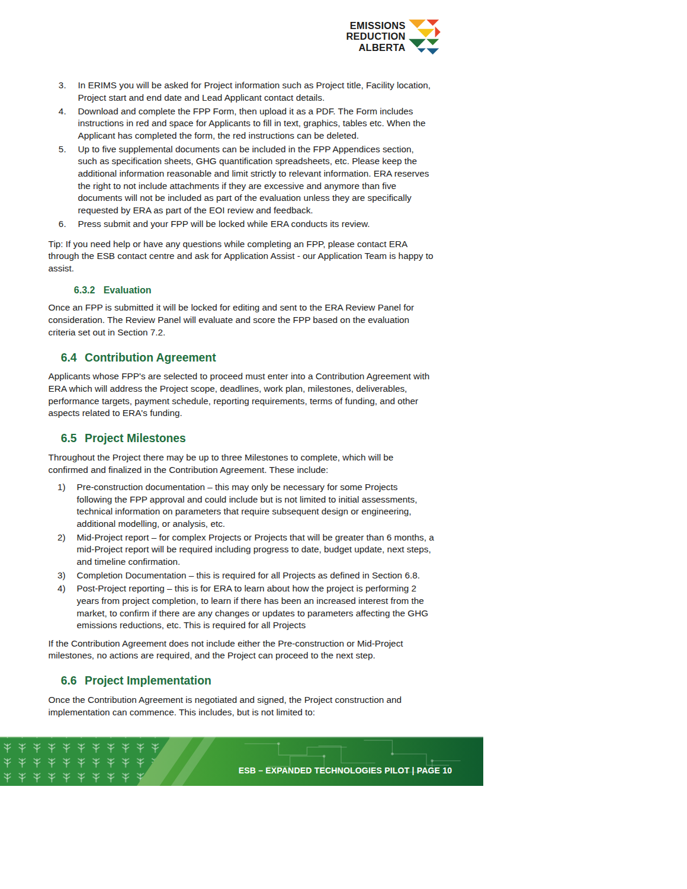EMISSIONS REDUCTION ALBERTA
3. In ERIMS you will be asked for Project information such as Project title, Facility location, Project start and end date and Lead Applicant contact details.
4. Download and complete the FPP Form, then upload it as a PDF. The Form includes instructions in red and space for Applicants to fill in text, graphics, tables etc. When the Applicant has completed the form, the red instructions can be deleted.
5. Up to five supplemental documents can be included in the FPP Appendices section, such as specification sheets, GHG quantification spreadsheets, etc. Please keep the additional information reasonable and limit strictly to relevant information. ERA reserves the right to not include attachments if they are excessive and anymore than five documents will not be included as part of the evaluation unless they are specifically requested by ERA as part of the EOI review and feedback.
6. Press submit and your FPP will be locked while ERA conducts its review.
Tip: If you need help or have any questions while completing an FPP, please contact ERA through the ESB contact centre and ask for Application Assist - our Application Team is happy to assist.
6.3.2 Evaluation
Once an FPP is submitted it will be locked for editing and sent to the ERA Review Panel for consideration. The Review Panel will evaluate and score the FPP based on the evaluation criteria set out in Section 7.2.
6.4 Contribution Agreement
Applicants whose FPP's are selected to proceed must enter into a Contribution Agreement with ERA which will address the Project scope, deadlines, work plan, milestones, deliverables, performance targets, payment schedule, reporting requirements, terms of funding, and other aspects related to ERA's funding.
6.5 Project Milestones
Throughout the Project there may be up to three Milestones to complete, which will be confirmed and finalized in the Contribution Agreement. These include:
1) Pre-construction documentation – this may only be necessary for some Projects following the FPP approval and could include but is not limited to initial assessments, technical information on parameters that require subsequent design or engineering, additional modelling, or analysis, etc.
2) Mid-Project report – for complex Projects or Projects that will be greater than 6 months, a mid-Project report will be required including progress to date, budget update, next steps, and timeline confirmation.
3) Completion Documentation – this is required for all Projects as defined in Section 6.8.
4) Post-Project reporting – this is for ERA to learn about how the project is performing 2 years from project completion, to learn if there has been an increased interest from the market, to confirm if there are any changes or updates to parameters affecting the GHG emissions reductions, etc. This is required for all Projects
If the Contribution Agreement does not include either the Pre-construction or Mid-Project milestones, no actions are required, and the Project can proceed to the next step.
6.6 Project Implementation
Once the Contribution Agreement is negotiated and signed, the Project construction and implementation can commence. This includes, but is not limited to:
ESB – EXPANDED TECHNOLOGIES PILOT | PAGE 10